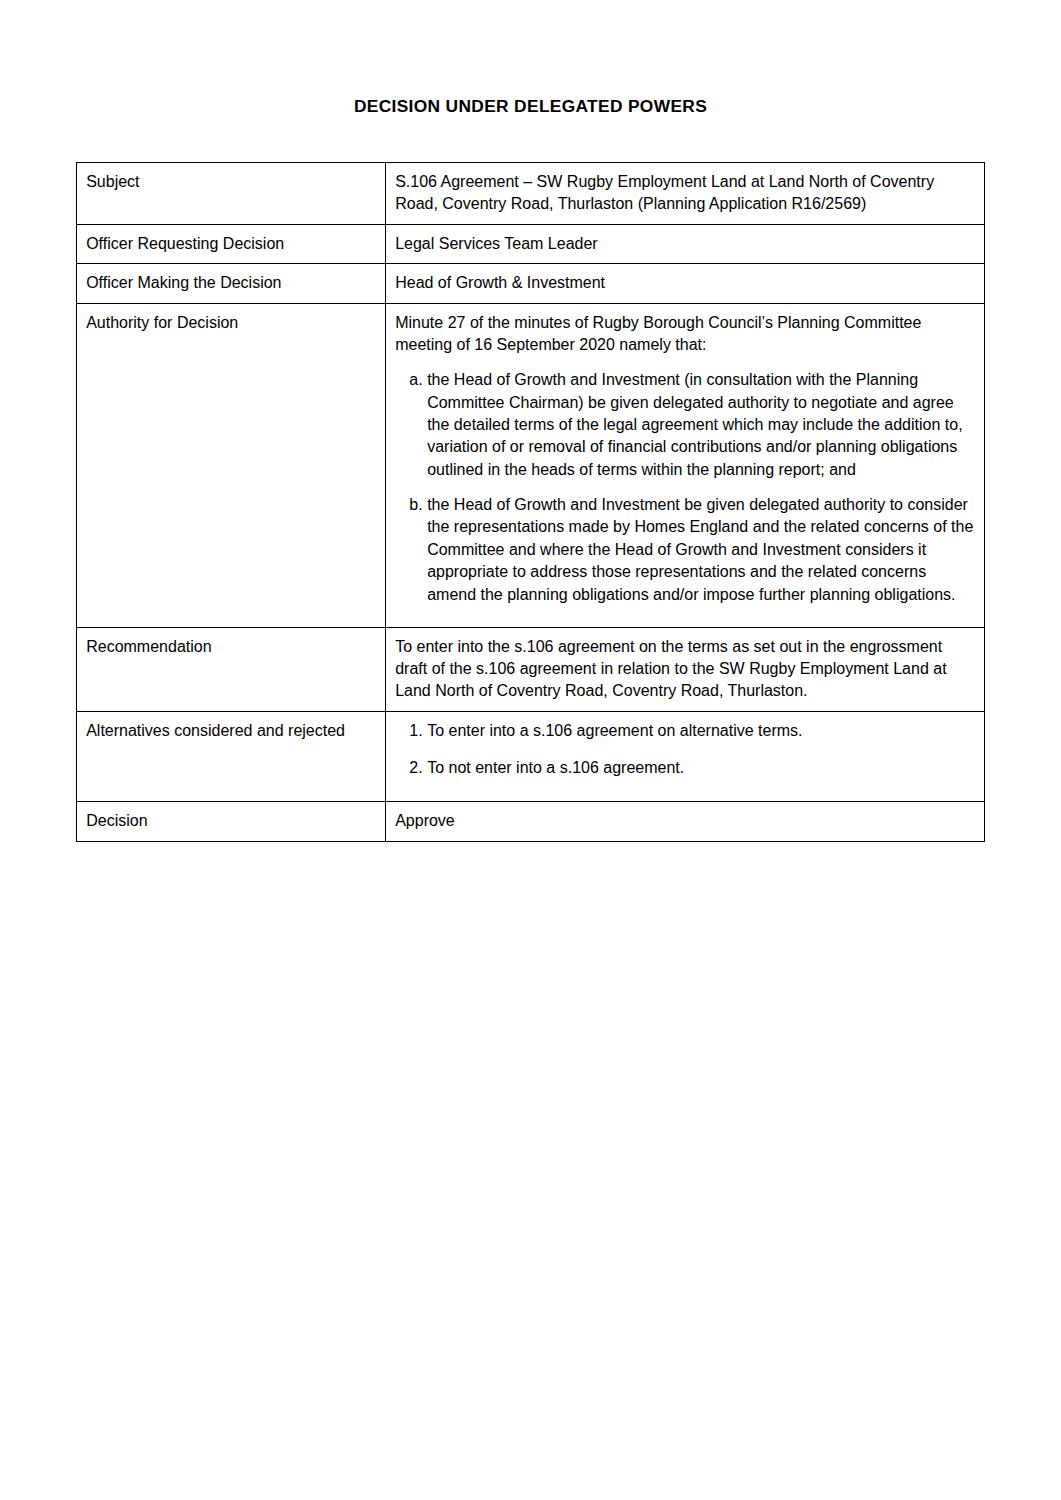DECISION UNDER DELEGATED POWERS
| Subject | S.106 Agreement – SW Rugby Employment Land at Land North of Coventry Road, Coventry Road, Thurlaston (Planning Application R16/2569) |
| Officer Requesting Decision | Legal Services Team Leader |
| Officer Making the Decision | Head of Growth & Investment |
| Authority for Decision | Minute 27 of the minutes of Rugby Borough Council’s Planning Committee meeting of 16 September 2020 namely that: the Head of Growth and Investment (in consultation with the Planning Committee Chairman) be given delegated authority to negotiate and agree the detailed terms of the legal agreement which may include the addition to, variation of or removal of financial contributions and/or planning obligations outlined in the heads of terms within the planning report; and the Head of Growth and Investment be given delegated authority to consider the representations made by Homes England and the related concerns of the Committee and where the Head of Growth and Investment considers it appropriate to address those representations and the related concerns amend the planning obligations and/or impose further planning obligations. |
| Recommendation | To enter into the s.106 agreement on the terms as set out in the engrossment draft of the s.106 agreement in relation to the SW Rugby Employment Land at Land North of Coventry Road, Coventry Road, Thurlaston. |
| Alternatives considered and rejected | To enter into a s.106 agreement on alternative terms. To not enter into a s.106 agreement. |
| Decision | Approve |